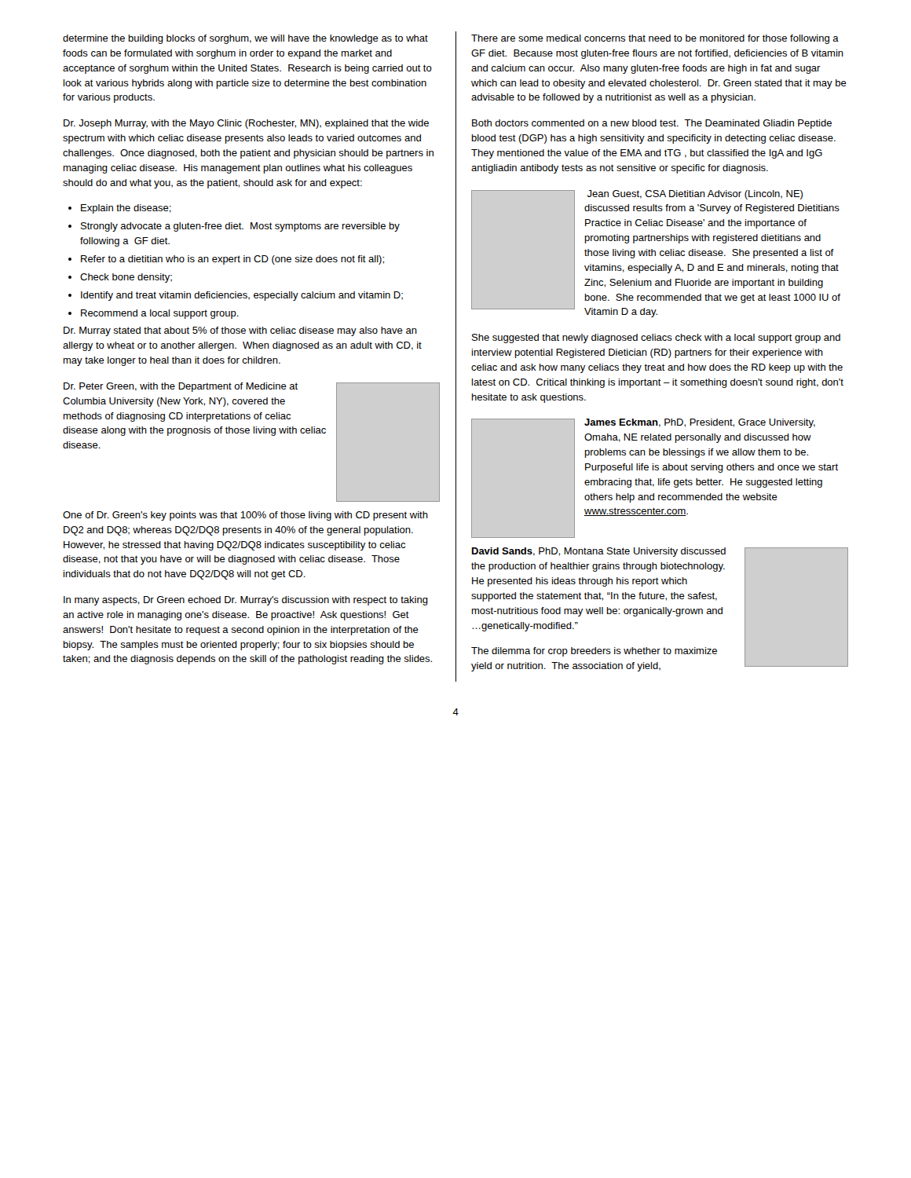determine the building blocks of sorghum, we will have the knowledge as to what foods can be formulated with sorghum in order to expand the market and acceptance of sorghum within the United States. Research is being carried out to look at various hybrids along with particle size to determine the best combination for various products.
Dr. Joseph Murray, with the Mayo Clinic (Rochester, MN), explained that the wide spectrum with which celiac disease presents also leads to varied outcomes and challenges. Once diagnosed, both the patient and physician should be partners in managing celiac disease. His management plan outlines what his colleagues should do and what you, as the patient, should ask for and expect:
Explain the disease;
Strongly advocate a gluten-free diet. Most symptoms are reversible by following a GF diet.
Refer to a dietitian who is an expert in CD (one size does not fit all);
Check bone density;
Identify and treat vitamin deficiencies, especially calcium and vitamin D;
Recommend a local support group.
Dr. Murray stated that about 5% of those with celiac disease may also have an allergy to wheat or to another allergen. When diagnosed as an adult with CD, it may take longer to heal than it does for children.
Dr. Peter Green, with the Department of Medicine at Columbia University (New York, NY), covered the methods of diagnosing CD interpretations of celiac disease along with the prognosis of those living with celiac disease.
One of Dr. Green's key points was that 100% of those living with CD present with DQ2 and DQ8; whereas DQ2/DQ8 presents in 40% of the general population. However, he stressed that having DQ2/DQ8 indicates susceptibility to celiac disease, not that you have or will be diagnosed with celiac disease. Those individuals that do not have DQ2/DQ8 will not get CD.
In many aspects, Dr Green echoed Dr. Murray's discussion with respect to taking an active role in managing one's disease. Be proactive! Ask questions! Get answers! Don't hesitate to request a second opinion in the interpretation of the biopsy. The samples must be oriented properly; four to six biopsies should be taken; and the diagnosis depends on the skill of the pathologist reading the slides.
There are some medical concerns that need to be monitored for those following a GF diet. Because most gluten-free flours are not fortified, deficiencies of B vitamin and calcium can occur. Also many gluten-free foods are high in fat and sugar which can lead to obesity and elevated cholesterol. Dr. Green stated that it may be advisable to be followed by a nutritionist as well as a physician.
Both doctors commented on a new blood test. The Deaminated Gliadin Peptide blood test (DGP) has a high sensitivity and specificity in detecting celiac disease. They mentioned the value of the EMA and tTG , but classified the IgA and IgG antigliadin antibody tests as not sensitive or specific for diagnosis.
Jean Guest, CSA Dietitian Advisor (Lincoln, NE) discussed results from a 'Survey of Registered Dietitians Practice in Celiac Disease' and the importance of promoting partnerships with registered dietitians and those living with celiac disease. She presented a list of vitamins, especially A, D and E and minerals, noting that Zinc, Selenium and Fluoride are important in building bone. She recommended that we get at least 1000 IU of Vitamin D a day.
She suggested that newly diagnosed celiacs check with a local support group and interview potential Registered Dietician (RD) partners for their experience with celiac and ask how many celiacs they treat and how does the RD keep up with the latest on CD. Critical thinking is important – it something doesn't sound right, don't hesitate to ask questions.
James Eckman, PhD, President, Grace University, Omaha, NE related personally and discussed how problems can be blessings if we allow them to be. Purposeful life is about serving others and once we start embracing that, life gets better. He suggested letting others help and recommended the website www.stresscenter.com.
David Sands, PhD, Montana State University discussed the production of healthier grains through biotechnology. He presented his ideas through his report which supported the statement that, “In the future, the safest, most-nutritious food may well be: organically-grown and …genetically-modified.”
The dilemma for crop breeders is whether to maximize yield or nutrition. The association of yield,
4